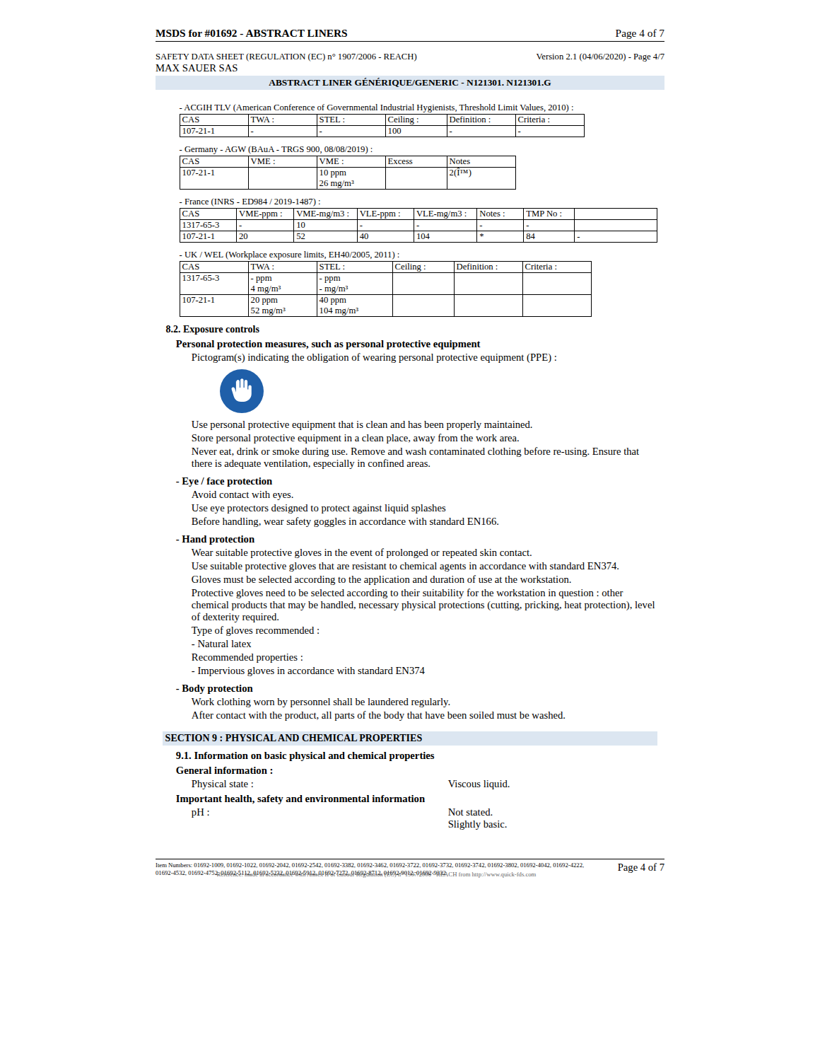MSDS for #01692 - ABSTRACT LINERS
Page 4 of 7
SAFETY DATA SHEET (REGULATION (EC) n° 1907/2006 - REACH)
Version 2.1 (04/06/2020) - Page 4/7
MAX SAUER SAS
ABSTRACT LINER GÉNÉRIQUE/GENERIC - N121301. N121301.G
- ACGIH TLV (American Conference of Governmental Industrial Hygienists, Threshold Limit Values, 2010) :
| CAS | TWA : | STEL : | Ceiling : | Definition : | Criteria : |
| 107-21-1 | - | - | 100 | - | - |
- Germany - AGW (BAuA - TRGS 900, 08/08/2019) :
| CAS | VME : | VME : | Excess | Notes |
| 107-21-1 | | 10 ppm 26 mg/m³ | | 2(Î™) |
- France (INRS - ED984 / 2019-1487) :
| CAS | VME-ppm : | VME-mg/m3 : | VLE-ppm : | VLE-mg/m3 : | Notes : | TMP No : | |
| 1317-65-3 | - | 10 | - | - | - | - | |
| 107-21-1 | 20 | 52 | 40 | 104 | * | 84 | - |
- UK / WEL (Workplace exposure limits, EH40/2005, 2011) :
| CAS | TWA : | STEL : | Ceiling : | Definition : | Criteria : |
| 1317-65-3 | - ppm 4 mg/m³ | - ppm - mg/m³ | | | |
| 107-21-1 | 20 ppm 52 mg/m³ | 40 ppm 104 mg/m³ | | | |
8.2. Exposure controls
Personal protection measures, such as personal protective equipment
Pictogram(s) indicating the obligation of wearing personal protective equipment (PPE) :
Use personal protective equipment that is clean and has been properly maintained.
Store personal protective equipment in a clean place, away from the work area.
Never eat, drink or smoke during use. Remove and wash contaminated clothing before re-using. Ensure that there is adequate ventilation, especially in confined areas.
- Eye / face protection
Avoid contact with eyes.
Use eye protectors designed to protect against liquid splashes
Before handling, wear safety goggles in accordance with standard EN166.
- Hand protection
Wear suitable protective gloves in the event of prolonged or repeated skin contact.
Use suitable protective gloves that are resistant to chemical agents in accordance with standard EN374.
Gloves must be selected according to the application and duration of use at the workstation.
Protective gloves need to be selected according to their suitability for the workstation in question : other chemical products that may be handled, necessary physical protections (cutting, pricking, heat protection), level of dexterity required.
Type of gloves recommended :
- Natural latex
Recommended properties :
- Impervious gloves in accordance with standard EN374
- Body protection
Work clothing worn by personnel shall be laundered regularly.
After contact with the product, all parts of the body that have been soiled must be washed.
SECTION 9 : PHYSICAL AND CHEMICAL PROPERTIES
9.1. Information on basic physical and chemical properties
General information :
Physical state :
Viscous liquid.
Important health, safety and environmental information
pH :
Not stated.
Slightly basic.
Item Numbers: 01692-1009, 01692-1022, 01692-2042, 01692-2542, 01692-3382, 01692-3462, 01692-3722, 01692-3732, 01692-3742, 01692-3802, 01692-4042, 01692-4222, 01692-4532, 01692-4752, 01692-5112, 01692-5232, 01692-5912, 01692-7272, 01692-8712, 01692-9012, 01692-9332
Reference: made in accordance with Annex II of Labour Regulation (EC) n° 1907/2006 - REACH from http://www.quick-fds.com
Page 4 of 7